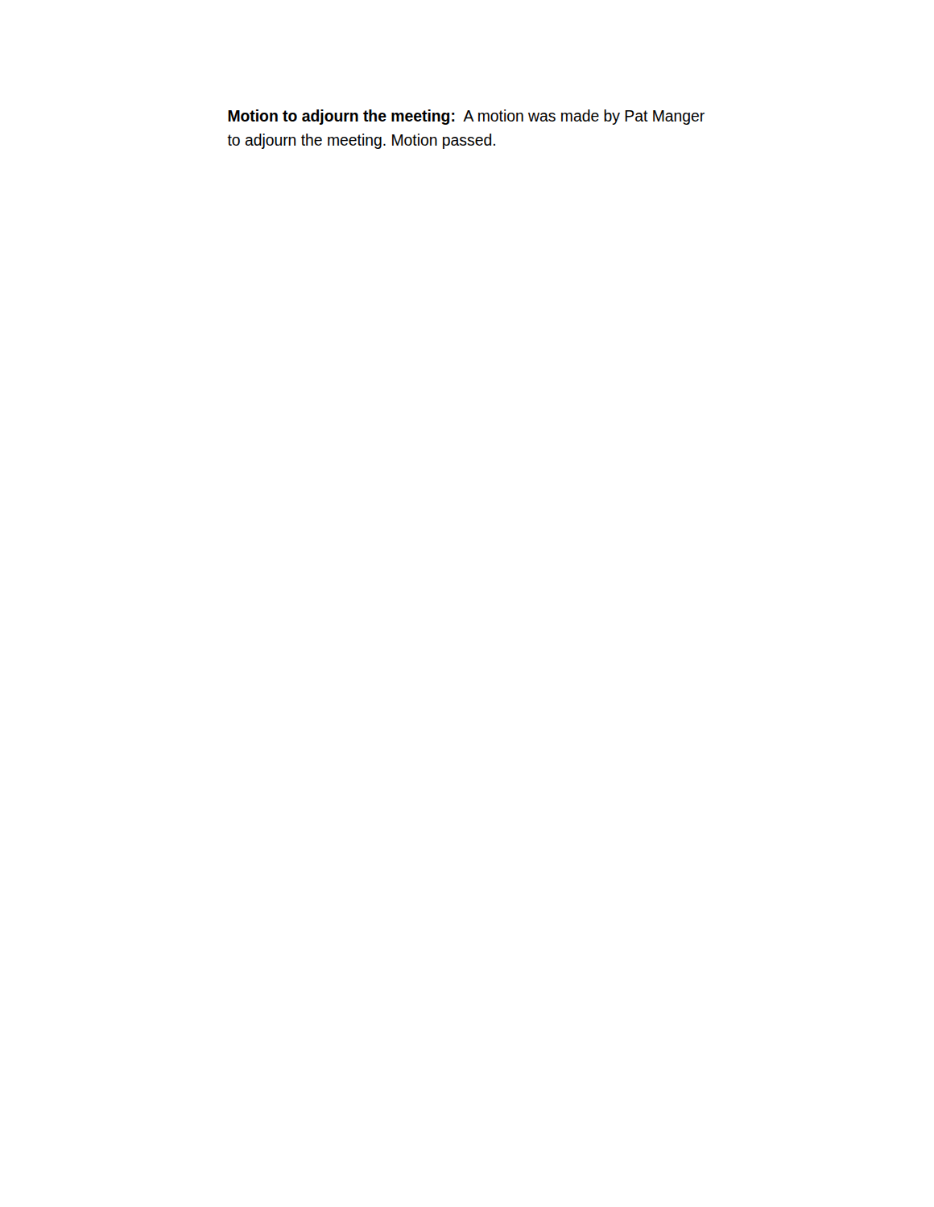Motion to adjourn the meeting: A motion was made by Pat Manger to adjourn the meeting. Motion passed.